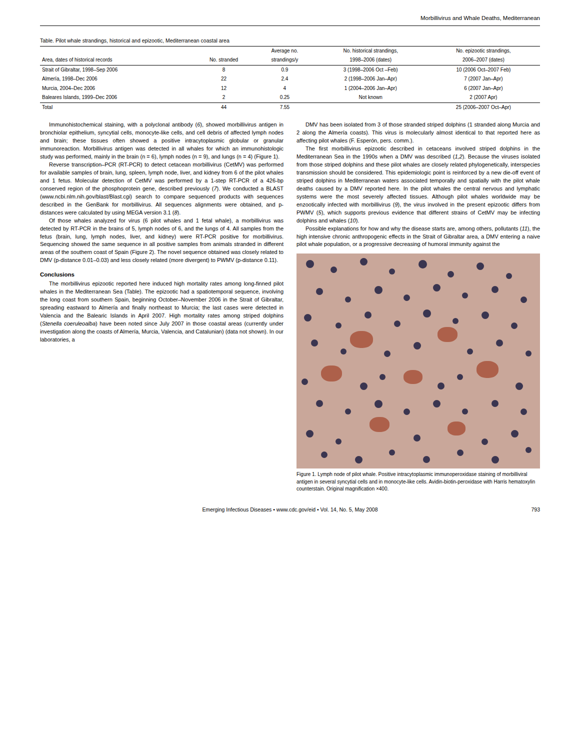Morbillivirus and Whale Deaths, Mediterranean
Table. Pilot whale strandings, historical and epizootic, Mediterranean coastal area
| | | Average no. | No. historical strandings, | No. epizootic strandings, |
| --- | --- | --- | --- | --- |
| Area, dates of historical records | No. stranded | strandings/y | 1998–2006 (dates) | 2006–2007 (dates) |
| Strait of Gibraltar, 1998–Sep 2006 | 8 | 0.9 | 3 (1998–2006 Oct –Feb) | 10 (2006 Oct–2007 Feb) |
| Almería, 1998–Dec 2006 | 22 | 2.4 | 2 (1998–2006 Jan–Apr) | 7 (2007 Jan–Apr) |
| Murcia, 2004–Dec 2006 | 12 | 4 | 1 (2004–2006 Jan–Apr) | 6 (2007 Jan–Apr) |
| Baleares Islands, 1999–Dec 2006 | 2 | 0.25 | Not known | 2 (2007 Apr) |
| Total | 44 | 7.55 | | 25 (2006–2007 Oct–Apr) |
Immunohistochemical staining, with a polyclonal antibody (6), showed morbillivirus antigen in bronchiolar epithelium, syncytial cells, monocyte-like cells, and cell debris of affected lymph nodes and brain; these tissues often showed a positive intracytoplasmic globular or granular immunoreaction. Morbillivirus antigen was detected in all whales for which an immunohistologic study was performed, mainly in the brain (n = 6), lymph nodes (n = 9), and lungs (n = 4) (Figure 1).
Reverse transcription–PCR (RT-PCR) to detect cetacean morbillivirus (CetMV) was performed for available samples of brain, lung, spleen, lymph node, liver, and kidney from 6 of the pilot whales and 1 fetus. Molecular detection of CetMV was performed by a 1-step RT-PCR of a 426-bp conserved region of the phosphoprotein gene, described previously (7). We conducted a BLAST (www.ncbi.nlm.nih.gov/blast/Blast.cgi) search to compare sequenced products with sequences described in the GenBank for morbillivirus. All sequences alignments were obtained, and p-distances were calculated by using MEGA version 3.1 (8).
Of those whales analyzed for virus (6 pilot whales and 1 fetal whale), a morbillivirus was detected by RT-PCR in the brains of 5, lymph nodes of 6, and the lungs of 4. All samples from the fetus (brain, lung, lymph nodes, liver, and kidney) were RT-PCR positive for morbillivirus. Sequencing showed the same sequence in all positive samples from animals stranded in different areas of the southern coast of Spain (Figure 2). The novel sequence obtained was closely related to DMV (p-distance 0.01–0.03) and less closely related (more divergent) to PWMV (p-distance 0.11).
Conclusions
The morbillivirus epizootic reported here induced high mortality rates among long-finned pilot whales in the Mediterranean Sea (Table). The epizootic had a spatiotemporal sequence, involving the long coast from southern Spain, beginning October–November 2006 in the Strait of Gibraltar, spreading eastward to Almería and finally northeast to Murcia; the last cases were detected in Valencia and the Balearic Islands in April 2007. High mortality rates among striped dolphins (Stenella coeruleoalba) have been noted since July 2007 in those coastal areas (currently under investigation along the coasts of Almería, Murcia, Valencia, and Catalunian) (data not shown). In our laboratories, a
DMV has been isolated from 3 of those stranded striped dolphins (1 stranded along Murcia and 2 along the Almería coasts). This virus is molecularly almost identical to that reported here as affecting pilot whales (F. Esperón, pers. comm.).
The first morbillivirus epizootic described in cetaceans involved striped dolphins in the Mediterranean Sea in the 1990s when a DMV was described (1,2). Because the viruses isolated from those striped dolphins and these pilot whales are closely related phylogenetically, interspecies transmission should be considered. This epidemiologic point is reinforced by a new die-off event of striped dolphins in Mediterranean waters associated temporally and spatially with the pilot whale deaths caused by a DMV reported here. In the pilot whales the central nervous and lymphatic systems were the most severely affected tissues. Although pilot whales worldwide may be enzootically infected with morbillivirus (9), the virus involved in the present epizootic differs from PWMV (5), which supports previous evidence that different strains of CetMV may be infecting dolphins and whales (10).
Possible explanations for how and why the disease starts are, among others, pollutants (11), the high intensive chronic anthropogenic effects in the Strait of Gibraltar area, a DMV entering a naive pilot whale population, or a progressive decreasing of humoral immunity against the
Figure 1. Lymph node of pilot whale. Positive intracytoplasmic immunoperoxidase staining of morbilliviral antigen in several syncytial cells and in monocyte-like cells. Avidin-biotin-peroxidase with Harris hematoxylin counterstain. Original magnification ×400.
Emerging Infectious Diseases • www.cdc.gov/eid • Vol. 14, No. 5, May 2008
793